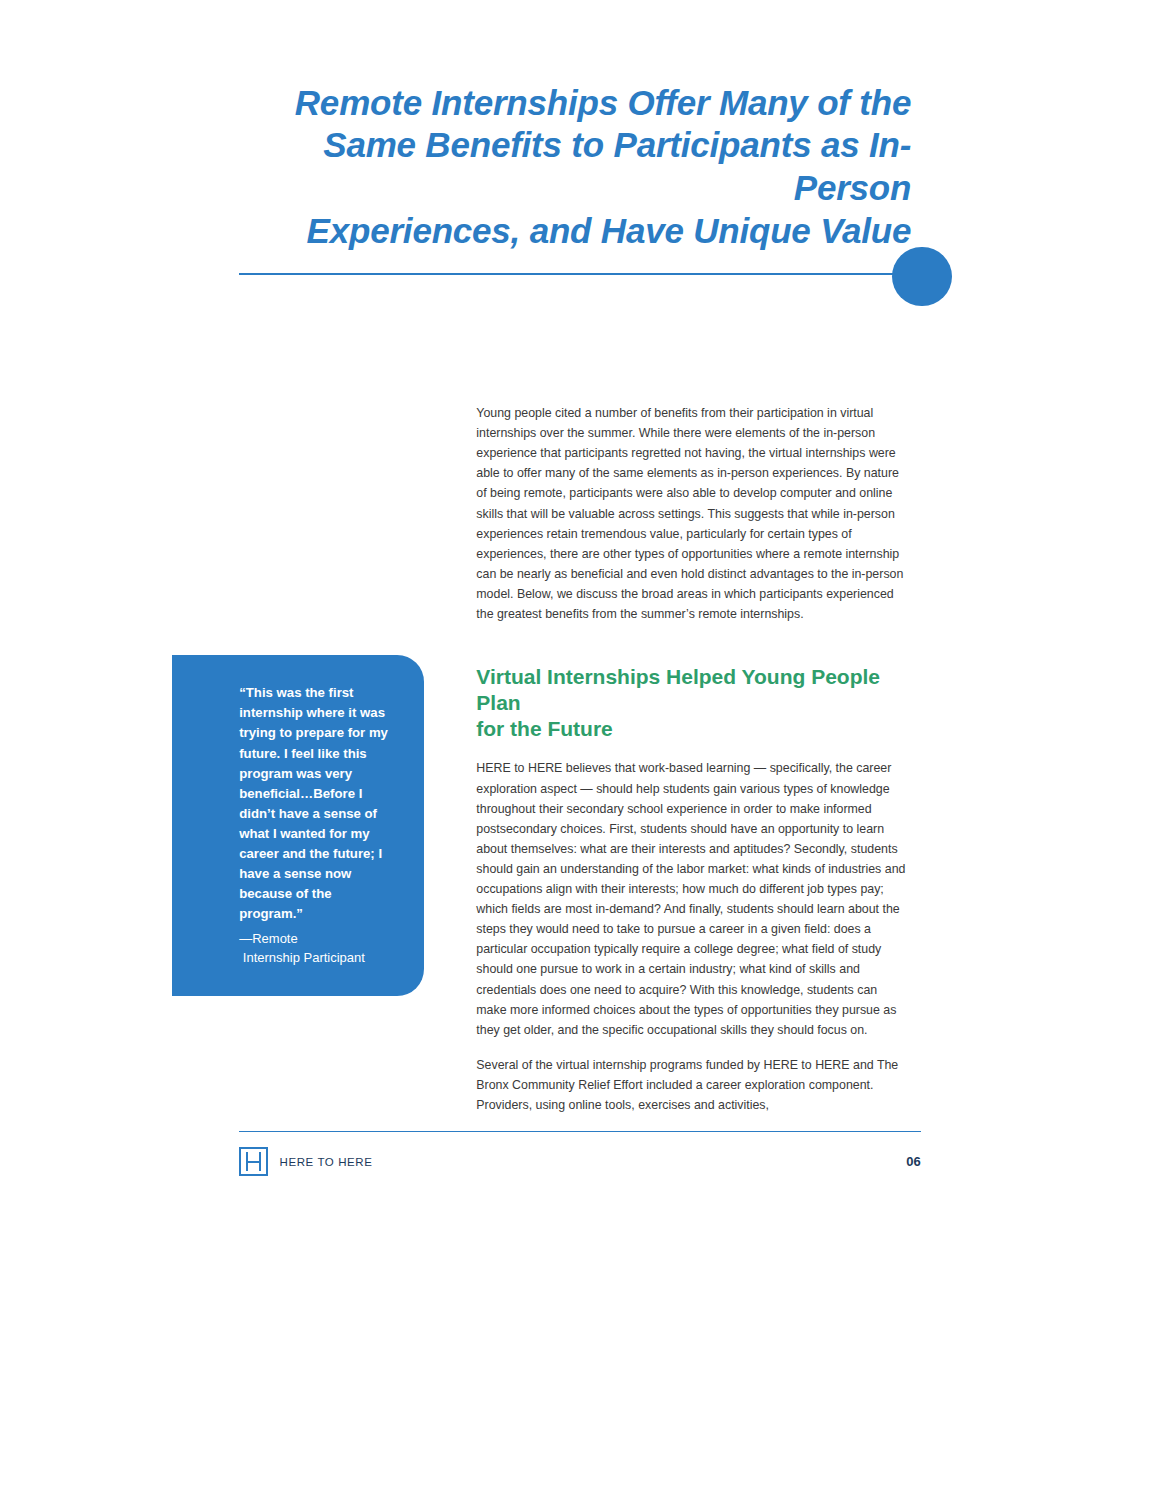Remote Internships Offer Many of the
Same Benefits to Participants as In-Person
Experiences, and Have Unique Value
“This was the first internship where it was trying to prepare for my future. I feel like this program was very beneficial…Before I didn’t have a sense of what I wanted for my career and the future; I have a sense now because of the program.”
—Remote
Internship Participant
Young people cited a number of benefits from their participation in virtual internships over the summer. While there were elements of the in-person experience that participants regretted not having, the virtual internships were able to offer many of the same elements as in-person experiences. By nature of being remote, participants were also able to develop computer and online skills that will be valuable across settings. This suggests that while in-person experiences retain tremendous value, particularly for certain types of experiences, there are other types of opportunities where a remote internship can be nearly as beneficial and even hold distinct advantages to the in-person model. Below, we discuss the broad areas in which participants experienced the greatest benefits from the summer’s remote internships.
Virtual Internships Helped Young People Plan
for the Future
HERE to HERE believes that work-based learning — specifically, the career exploration aspect — should help students gain various types of knowledge throughout their secondary school experience in order to make informed postsecondary choices. First, students should have an opportunity to learn about themselves: what are their interests and aptitudes? Secondly, students should gain an understanding of the labor market: what kinds of industries and occupations align with their interests; how much do different job types pay; which fields are most in-demand? And finally, students should learn about the steps they would need to take to pursue a career in a given field: does a particular occupation typically require a college degree; what field of study should one pursue to work in a certain industry; what kind of skills and credentials does one need to acquire? With this knowledge, students can make more informed choices about the types of opportunities they pursue as they get older, and the specific occupational skills they should focus on.
Several of the virtual internship programs funded by HERE to HERE and The Bronx Community Relief Effort included a career exploration component. Providers, using online tools, exercises and activities,
Here to Here
06